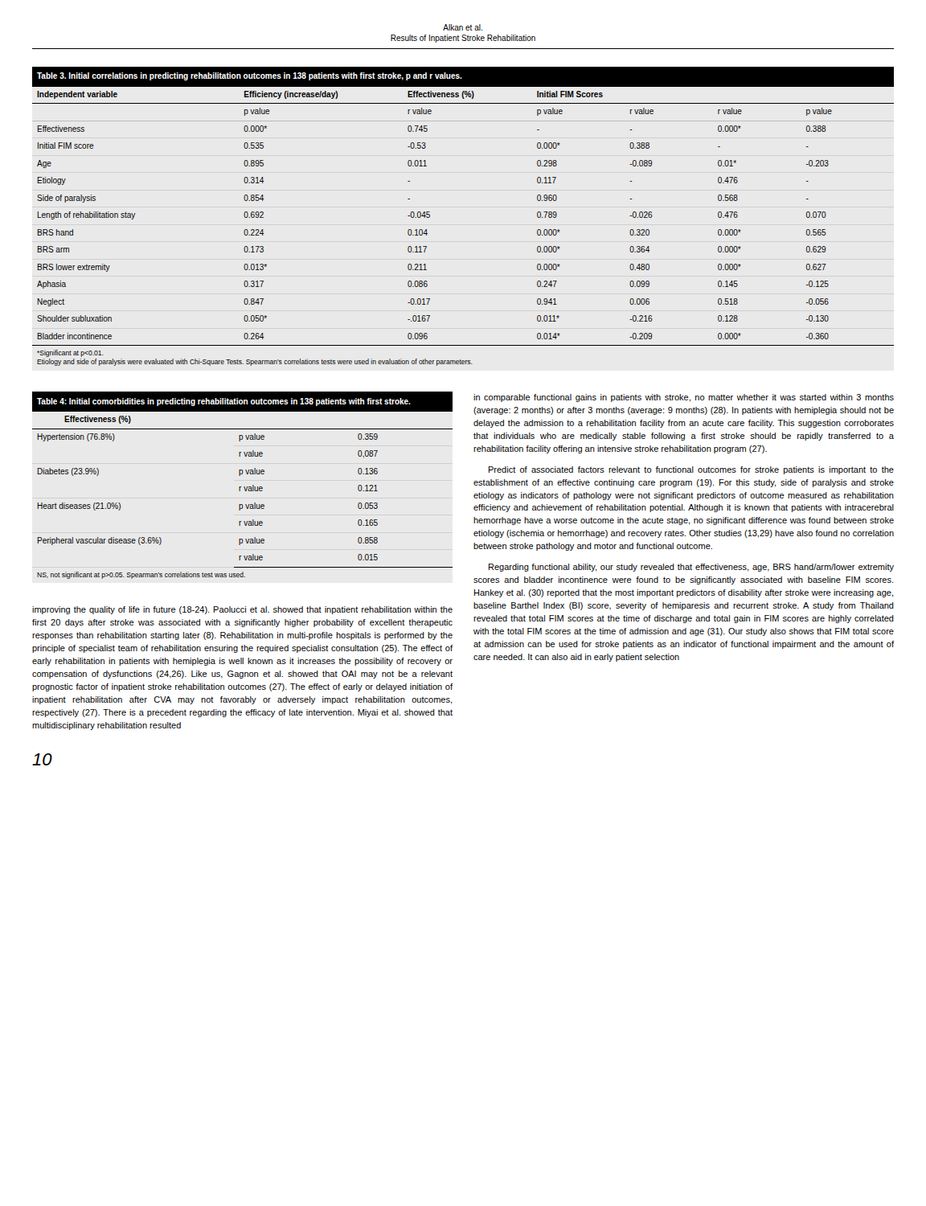Alkan et al.
Results of Inpatient Stroke Rehabilitation
Table 3. Initial correlations in predicting rehabilitation outcomes in 138 patients with first stroke, p and r values.
| Independent variable | Efficiency (increase/day) | Effectiveness (%) | Initial FIM Scores |
| --- | --- | --- | --- |
| | p value | r value | p value | r value | r value | p value |
| Effectiveness | 0.000* | 0.745 | - | - | 0.000* | 0.388 |
| Initial FIM score | 0.535 | -0.53 | 0.000* | 0.388 | - | - |
| Age | 0.895 | 0.011 | 0.298 | -0.089 | 0.01* | -0.203 |
| Etiology | 0.314 | - | 0.117 | - | 0.476 | - |
| Side of paralysis | 0.854 | - | 0.960 | - | 0.568 | - |
| Length of rehabilitation stay | 0.692 | -0.045 | 0.789 | -0.026 | 0.476 | 0.070 |
| BRS hand | 0.224 | 0.104 | 0.000* | 0.320 | 0.000* | 0.565 |
| BRS arm | 0.173 | 0.117 | 0.000* | 0.364 | 0.000* | 0.629 |
| BRS lower extremity | 0.013* | 0.211 | 0.000* | 0.480 | 0.000* | 0.627 |
| Aphasia | 0.317 | 0.086 | 0.247 | 0.099 | 0.145 | -0.125 |
| Neglect | 0.847 | -0.017 | 0.941 | 0.006 | 0.518 | -0.056 |
| Shoulder subluxation | 0.050* | -.0167 | 0.011* | -0.216 | 0.128 | -0.130 |
| Bladder incontinence | 0.264 | 0.096 | 0.014* | -0.209 | 0.000* | -0.360 |
*Significant at p<0.01.
Etiology and side of paralysis were evaluated with Chi-Square Tests. Spearman's correlations tests were used in evaluation of other parameters.
Table 4: Initial comorbidities in predicting rehabilitation outcomes in 138 patients with first stroke.
| Effectiveness (%) |
| Hypertension (76.8%) | p value | 0.359 |
| r value | 0,087 |
| Diabetes (23.9%) | p value | 0.136 |
| r value | 0.121 |
| Heart diseases (21.0%) | p value | 0.053 |
| r value | 0.165 |
| Peripheral vascular disease (3.6%) | p value | 0.858 |
| r value | 0.015 |
NS, not significant at p>0.05. Spearman's correlations test was used.
improving the quality of life in future (18-24). Paolucci et al. showed that inpatient rehabilitation within the first 20 days after stroke was associated with a significantly higher probability of excellent therapeutic responses than rehabilitation starting later (8). Rehabilitation in multi-profile hospitals is performed by the principle of specialist team of rehabilitation ensuring the required specialist consultation (25). The effect of early rehabilitation in patients with hemiplegia is well known as it increases the possibility of recovery or compensation of dysfunctions (24,26). Like us, Gagnon et al. showed that OAI may not be a relevant prognostic factor of inpatient stroke rehabilitation outcomes (27). The effect of early or delayed initiation of inpatient rehabilitation after CVA may not favorably or adversely impact rehabilitation outcomes, respectively (27). There is a precedent regarding the efficacy of late intervention. Miyai et al. showed that multidisciplinary rehabilitation resulted
10
in comparable functional gains in patients with stroke, no matter whether it was started within 3 months (average: 2 months) or after 3 months (average: 9 months) (28). In patients with hemiplegia should not be delayed the admission to a rehabilitation facility from an acute care facility. This suggestion corroborates that individuals who are medically stable following a first stroke should be rapidly transferred to a rehabilitation facility offering an intensive stroke rehabilitation program (27).
Predict of associated factors relevant to functional outcomes for stroke patients is important to the establishment of an effective continuing care program (19). For this study, side of paralysis and stroke etiology as indicators of pathology were not significant predictors of outcome measured as rehabilitation efficiency and achievement of rehabilitation potential. Although it is known that patients with intracerebral hemorrhage have a worse outcome in the acute stage, no significant difference was found between stroke etiology (ischemia or hemorrhage) and recovery rates. Other studies (13,29) have also found no correlation between stroke pathology and motor and functional outcome.
Regarding functional ability, our study revealed that effectiveness, age, BRS hand/arm/lower extremity scores and bladder incontinence were found to be significantly associated with baseline FIM scores. Hankey et al. (30) reported that the most important predictors of disability after stroke were increasing age, baseline Barthel Index (BI) score, severity of hemiparesis and recurrent stroke. A study from Thailand revealed that total FIM scores at the time of discharge and total gain in FIM scores are highly correlated with the total FIM scores at the time of admission and age (31). Our study also shows that FIM total score at admission can be used for stroke patients as an indicator of functional impairment and the amount of care needed. It can also aid in early patient selection